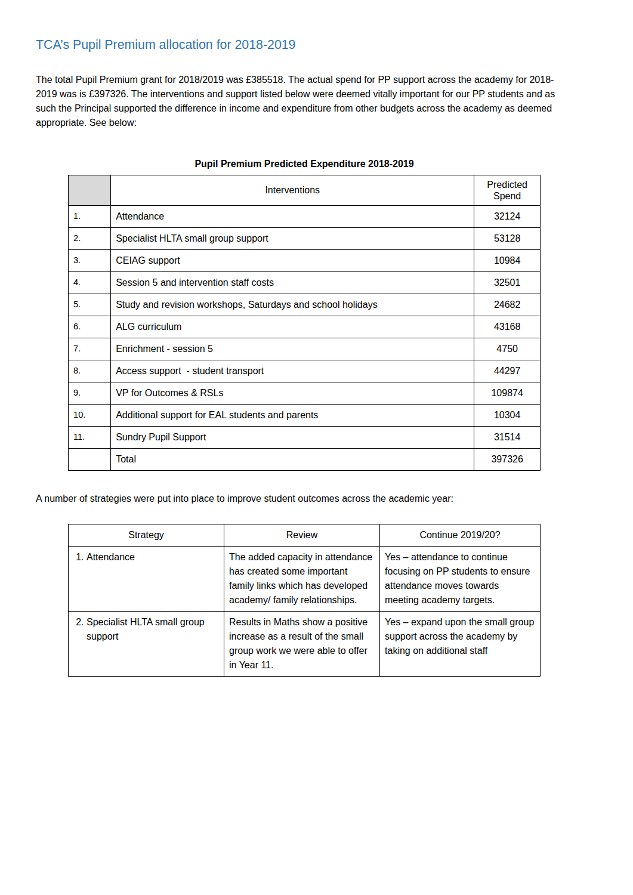TCA’s Pupil Premium allocation for 2018-2019
The total Pupil Premium grant for 2018/2019 was £385518. The actual spend for PP support across the academy for 2018-2019 was is £397326. The interventions and support listed below were deemed vitally important for our PP students and as such the Principal supported the difference in income and expenditure from other budgets across the academy as deemed appropriate. See below:
Pupil Premium Predicted Expenditure 2018-2019
| | Interventions | Predicted Spend |
| 1. | Attendance | 32124 |
| 2. | Specialist HLTA small group support | 53128 |
| 3. | CEIAG support | 10984 |
| 4. | Session 5 and intervention staff costs | 32501 |
| 5. | Study and revision workshops, Saturdays and school holidays | 24682 |
| 6. | ALG curriculum | 43168 |
| 7. | Enrichment - session 5 | 4750 |
| 8. | Access support - student transport | 44297 |
| 9. | VP for Outcomes & RSLs | 109874 |
| 10. | Additional support for EAL students and parents | 10304 |
| 11. | Sundry Pupil Support | 31514 |
| | Total | 397326 |
A number of strategies were put into place to improve student outcomes across the academic year:
| Strategy | Review | Continue 2019/20? |
| --- | --- | --- |
| Attendance | The added capacity in attendance has created some important family links which has developed academy/ family relationships. | Yes – attendance to continue focusing on PP students to ensure attendance moves towards meeting academy targets. |
| Specialist HLTA small group support | Results in Maths show a positive increase as a result of the small group work we were able to offer in Year 11. | Yes – expand upon the small group support across the academy by taking on additional staff |